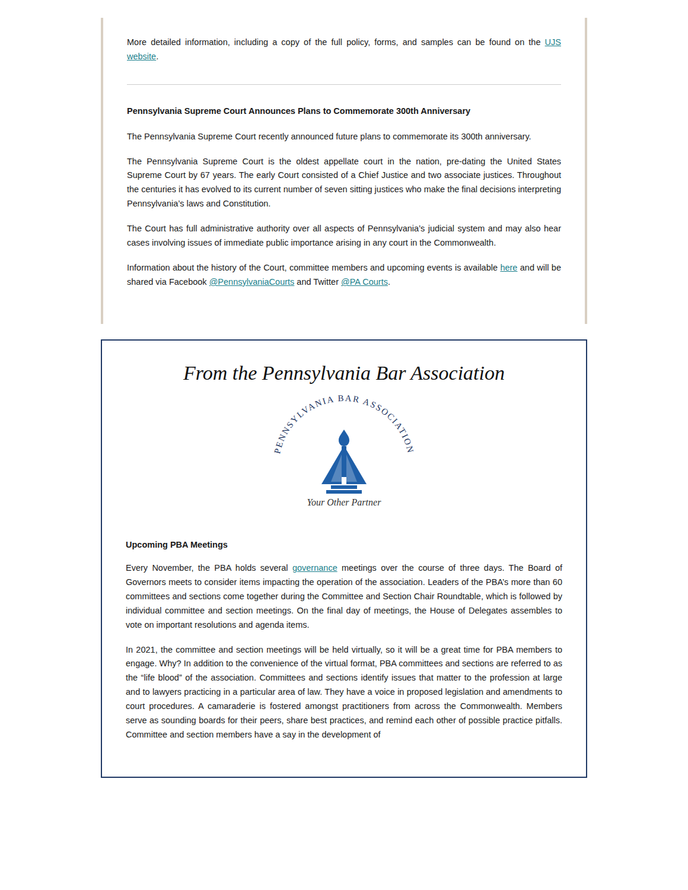More detailed information, including a copy of the full policy, forms, and samples can be found on the UJS website.
Pennsylvania Supreme Court Announces Plans to Commemorate 300th Anniversary
The Pennsylvania Supreme Court recently announced future plans to commemorate its 300th anniversary.
The Pennsylvania Supreme Court is the oldest appellate court in the nation, pre-dating the United States Supreme Court by 67 years. The early Court consisted of a Chief Justice and two associate justices. Throughout the centuries it has evolved to its current number of seven sitting justices who make the final decisions interpreting Pennsylvania’s laws and Constitution.
The Court has full administrative authority over all aspects of Pennsylvania’s judicial system and may also hear cases involving issues of immediate public importance arising in any court in the Commonwealth.
Information about the history of the Court, committee members and upcoming events is available here and will be shared via Facebook @PennsylvaniaCourts and Twitter @PA Courts.
From the Pennsylvania Bar Association
PENNSYLVANIA BAR ASSOCIATION Your Other Partner
Upcoming PBA Meetings
Every November, the PBA holds several governance meetings over the course of three days. The Board of Governors meets to consider items impacting the operation of the association. Leaders of the PBA’s more than 60 committees and sections come together during the Committee and Section Chair Roundtable, which is followed by individual committee and section meetings. On the final day of meetings, the House of Delegates assembles to vote on important resolutions and agenda items.
In 2021, the committee and section meetings will be held virtually, so it will be a great time for PBA members to engage. Why? In addition to the convenience of the virtual format, PBA committees and sections are referred to as the “life blood” of the association. Committees and sections identify issues that matter to the profession at large and to lawyers practicing in a particular area of law. They have a voice in proposed legislation and amendments to court procedures. A camaraderie is fostered amongst practitioners from across the Commonwealth. Members serve as sounding boards for their peers, share best practices, and remind each other of possible practice pitfalls. Committee and section members have a say in the development of